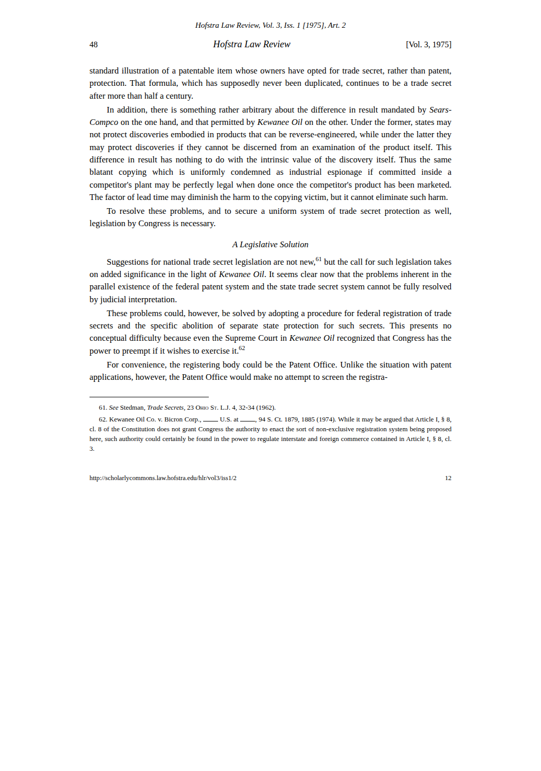Hofstra Law Review, Vol. 3, Iss. 1 [1975], Art. 2
48 Hofstra Law Review [Vol. 3, 1975]
standard illustration of a patentable item whose owners have opted for trade secret, rather than patent, protection. That formula, which has supposedly never been duplicated, continues to be a trade secret after more than half a century.
In addition, there is something rather arbitrary about the difference in result mandated by Sears-Compco on the one hand, and that permitted by Kewanee Oil on the other. Under the former, states may not protect discoveries embodied in products that can be reverse-engineered, while under the latter they may protect discoveries if they cannot be discerned from an examination of the product itself. This difference in result has nothing to do with the intrinsic value of the discovery itself. Thus the same blatant copying which is uniformly condemned as industrial espionage if committed inside a competitor's plant may be perfectly legal when done once the competitor's product has been marketed. The factor of lead time may diminish the harm to the copying victim, but it cannot eliminate such harm.
To resolve these problems, and to secure a uniform system of trade secret protection as well, legislation by Congress is necessary.
A Legislative Solution
Suggestions for national trade secret legislation are not new,61 but the call for such legislation takes on added significance in the light of Kewanee Oil. It seems clear now that the problems inherent in the parallel existence of the federal patent system and the state trade secret system cannot be fully resolved by judicial interpretation.
These problems could, however, be solved by adopting a procedure for federal registration of trade secrets and the specific abolition of separate state protection for such secrets. This presents no conceptual difficulty because even the Supreme Court in Kewanee Oil recognized that Congress has the power to preempt if it wishes to exercise it.62
For convenience, the registering body could be the Patent Office. Unlike the situation with patent applications, however, the Patent Office would make no attempt to screen the registra-
61. See Stedman, Trade Secrets, 23 Ohio St. L.J. 4, 32-34 (1962).
62. Kewanee Oil Co. v. Bicron Corp., U.S. at , 94 S. Ct. 1879, 1885 (1974). While it may be argued that Article I, § 8, cl. 8 of the Constitution does not grant Congress the authority to enact the sort of non-exclusive registration system being proposed here, such authority could certainly be found in the power to regulate interstate and foreign commerce contained in Article I, § 8, cl. 3.
http://scholarlycommons.law.hofstra.edu/hlr/vol3/iss1/2 12